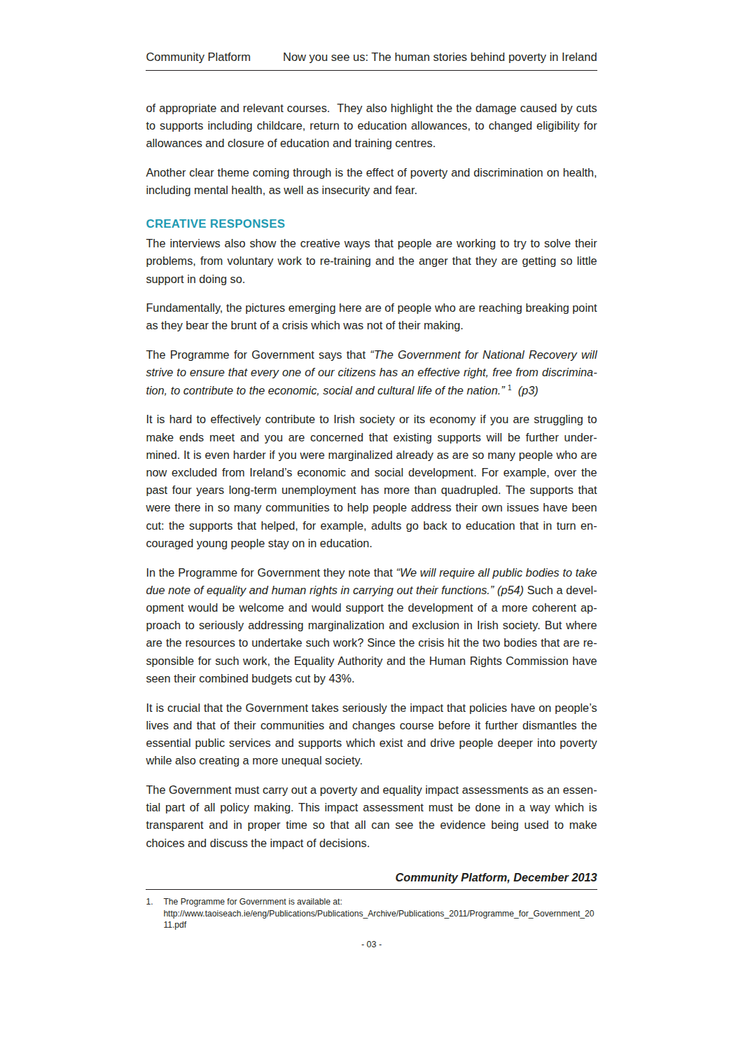Community Platform Now you see us: The human stories behind poverty in Ireland
of appropriate and relevant courses. They also highlight the the damage caused by cuts to supports including childcare, return to education allowances, to changed eligibility for allowances and closure of education and training centres.
Another clear theme coming through is the effect of poverty and discrimination on health, including mental health, as well as insecurity and fear.
Creative Responses
The interviews also show the creative ways that people are working to try to solve their problems, from voluntary work to re-training and the anger that they are getting so little support in doing so.
Fundamentally, the pictures emerging here are of people who are reaching breaking point as they bear the brunt of a crisis which was not of their making.
The Programme for Government says that “The Government for National Recovery will strive to ensure that every one of our citizens has an effective right, free from discrimination, to contribute to the economic, social and cultural life of the nation.” 1 (p3)
It is hard to effectively contribute to Irish society or its economy if you are struggling to make ends meet and you are concerned that existing supports will be further undermined. It is even harder if you were marginalized already as are so many people who are now excluded from Ireland’s economic and social development. For example, over the past four years long-term unemployment has more than quadrupled. The supports that were there in so many communities to help people address their own issues have been cut: the supports that helped, for example, adults go back to education that in turn encouraged young people stay on in education.
In the Programme for Government they note that “We will require all public bodies to take due note of equality and human rights in carrying out their functions.” (p54) Such a development would be welcome and would support the development of a more coherent approach to seriously addressing marginalization and exclusion in Irish society. But where are the resources to undertake such work? Since the crisis hit the two bodies that are responsible for such work, the Equality Authority and the Human Rights Commission have seen their combined budgets cut by 43%.
It is crucial that the Government takes seriously the impact that policies have on people’s lives and that of their communities and changes course before it further dismantles the essential public services and supports which exist and drive people deeper into poverty while also creating a more unequal society.
The Government must carry out a poverty and equality impact assessments as an essential part of all policy making. This impact assessment must be done in a way which is transparent and in proper time so that all can see the evidence being used to make choices and discuss the impact of decisions.
Community Platform, December 2013
1. The Programme for Government is available at:
http://www.taoiseach.ie/eng/Publications/Publications_Archive/Publications_2011/Programme_for_Government_2011.pdf
- 03 -